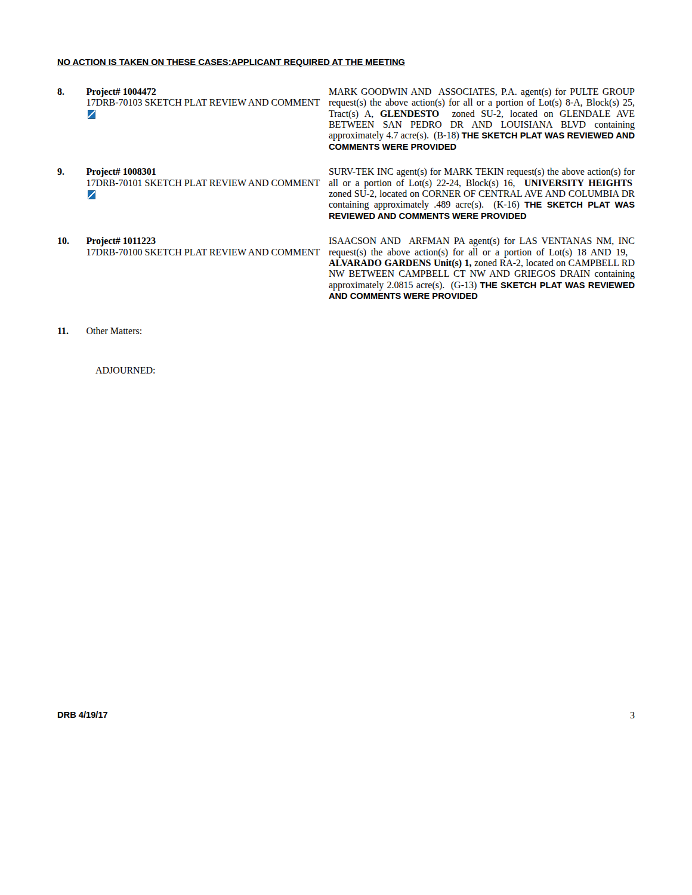NO ACTION IS TAKEN ON THESE CASES:APPLICANT REQUIRED AT THE MEETING
| 8. | Project# 1004472 17DRB-70103 SKETCH PLAT REVIEW AND COMMENT | MARK GOODWIN AND ASSOCIATES, P.A. agent(s) for PULTE GROUP request(s) the above action(s) for all or a portion of Lot(s) 8-A, Block(s) 25, Tract(s) A, GLENDESTO zoned SU-2, located on GLENDALE AVE BETWEEN SAN PEDRO DR AND LOUISIANA BLVD containing approximately 4.7 acre(s). (B-18) THE SKETCH PLAT WAS REVIEWED AND COMMENTS WERE PROVIDED |
| 9. | Project# 1008301 17DRB-70101 SKETCH PLAT REVIEW AND COMMENT | SURV-TEK INC agent(s) for MARK TEKIN request(s) the above action(s) for all or a portion of Lot(s) 22-24, Block(s) 16, UNIVERSITY HEIGHTS zoned SU-2, located on CORNER OF CENTRAL AVE AND COLUMBIA DR containing approximately .489 acre(s). (K-16) THE SKETCH PLAT WAS REVIEWED AND COMMENTS WERE PROVIDED |
| 10. | Project# 1011223 17DRB-70100 SKETCH PLAT REVIEW AND COMMENT | ISAACSON AND ARFMAN PA agent(s) for LAS VENTANAS NM, INC request(s) the above action(s) for all or a portion of Lot(s) 18 AND 19, ALVARADO GARDENS Unit(s) 1, zoned RA-2, located on CAMPBELL RD NW BETWEEN CAMPBELL CT NW AND GRIEGOS DRAIN containing approximately 2.0815 acre(s). (G-13) THE SKETCH PLAT WAS REVIEWED AND COMMENTS WERE PROVIDED |
| 11. | Other Matters: |
ADJOURNED:
DRB 4/19/17
3